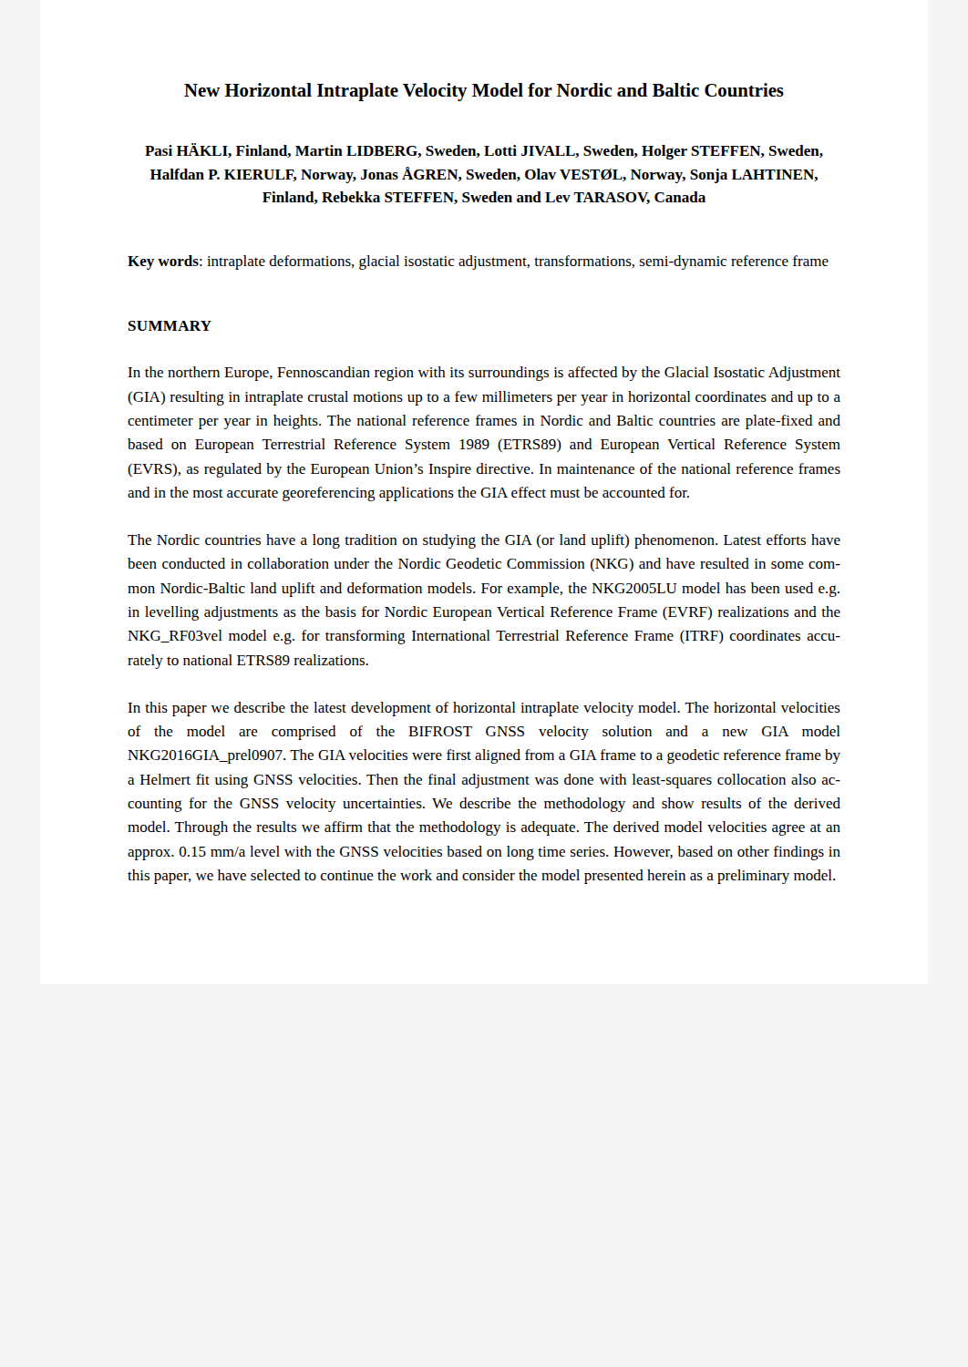New Horizontal Intraplate Velocity Model for Nordic and Baltic Countries
Pasi HÄKLI, Finland, Martin LIDBERG, Sweden, Lotti JIVALL, Sweden, Holger STEFFEN, Sweden, Halfdan P. KIERULF, Norway, Jonas ÅGREN, Sweden, Olav VESTØL, Norway, Sonja LAHTINEN, Finland, Rebekka STEFFEN, Sweden and Lev TARASOV, Canada
Key words: intraplate deformations, glacial isostatic adjustment, transformations, semi-dynamic reference frame
SUMMARY
In the northern Europe, Fennoscandian region with its surroundings is affected by the Glacial Isostatic Adjustment (GIA) resulting in intraplate crustal motions up to a few millimeters per year in horizontal coordinates and up to a centimeter per year in heights. The national reference frames in Nordic and Baltic countries are plate-fixed and based on European Terrestrial Reference System 1989 (ETRS89) and European Vertical Reference System (EVRS), as regulated by the European Union’s Inspire directive. In maintenance of the national reference frames and in the most accurate georeferencing applications the GIA effect must be accounted for.
The Nordic countries have a long tradition on studying the GIA (or land uplift) phenomenon. Latest efforts have been conducted in collaboration under the Nordic Geodetic Commission (NKG) and have resulted in some common Nordic-Baltic land uplift and deformation models. For example, the NKG2005LU model has been used e.g. in levelling adjustments as the basis for Nordic European Vertical Reference Frame (EVRF) realizations and the NKG_RF03vel model e.g. for transforming International Terrestrial Reference Frame (ITRF) coordinates accurately to national ETRS89 realizations.
In this paper we describe the latest development of horizontal intraplate velocity model. The horizontal velocities of the model are comprised of the BIFROST GNSS velocity solution and a new GIA model NKG2016GIA_prel0907. The GIA velocities were first aligned from a GIA frame to a geodetic reference frame by a Helmert fit using GNSS velocities. Then the final adjustment was done with least-squares collocation also accounting for the GNSS velocity uncertainties. We describe the methodology and show results of the derived model. Through the results we affirm that the methodology is adequate. The derived model velocities agree at an approx. 0.15 mm/a level with the GNSS velocities based on long time series. However, based on other findings in this paper, we have selected to continue the work and consider the model presented herein as a preliminary model.